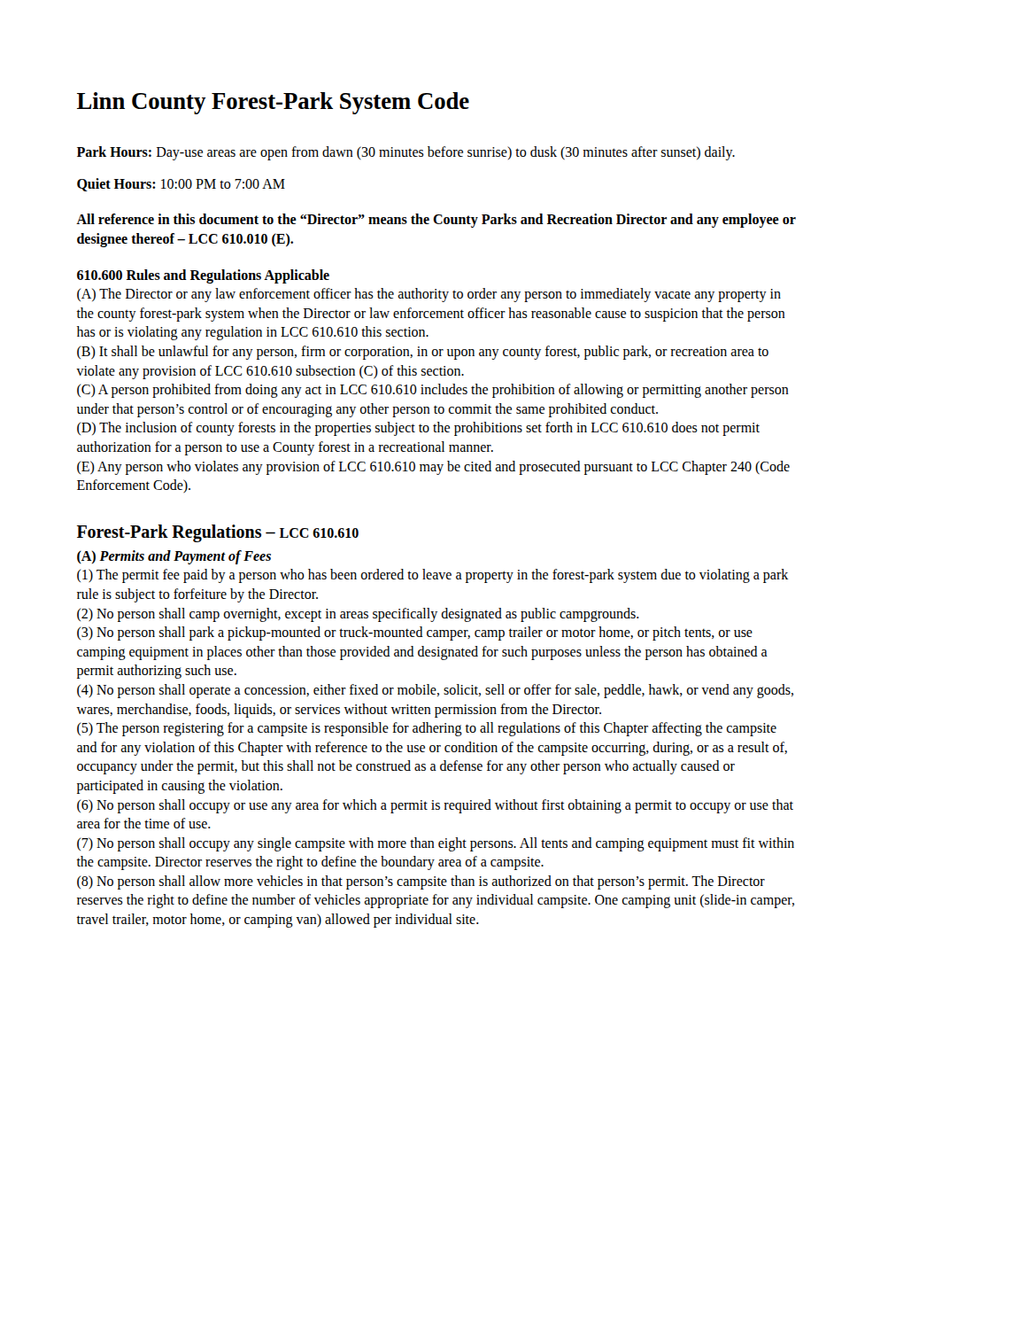Linn County Forest-Park System Code
Park Hours: Day-use areas are open from dawn (30 minutes before sunrise) to dusk (30 minutes after sunset) daily.
Quiet Hours: 10:00 PM to 7:00 AM
All reference in this document to the “Director” means the County Parks and Recreation Director and any employee or designee thereof – LCC 610.010 (E).
610.600 Rules and Regulations Applicable
(A) The Director or any law enforcement officer has the authority to order any person to immediately vacate any property in the county forest-park system when the Director or law enforcement officer has reasonable cause to suspicion that the person has or is violating any regulation in LCC 610.610 this section.
(B) It shall be unlawful for any person, firm or corporation, in or upon any county forest, public park, or recreation area to violate any provision of LCC 610.610 subsection (C) of this section.
(C) A person prohibited from doing any act in LCC 610.610 includes the prohibition of allowing or permitting another person under that person’s control or of encouraging any other person to commit the same prohibited conduct.
(D) The inclusion of county forests in the properties subject to the prohibitions set forth in LCC 610.610 does not permit authorization for a person to use a County forest in a recreational manner.
(E) Any person who violates any provision of LCC 610.610 may be cited and prosecuted pursuant to LCC Chapter 240 (Code Enforcement Code).
Forest-Park Regulations – LCC 610.610
(A) Permits and Payment of Fees
(1) The permit fee paid by a person who has been ordered to leave a property in the forest-park system due to violating a park rule is subject to forfeiture by the Director.
(2) No person shall camp overnight, except in areas specifically designated as public campgrounds.
(3) No person shall park a pickup-mounted or truck-mounted camper, camp trailer or motor home, or pitch tents, or use camping equipment in places other than those provided and designated for such purposes unless the person has obtained a permit authorizing such use.
(4) No person shall operate a concession, either fixed or mobile, solicit, sell or offer for sale, peddle, hawk, or vend any goods, wares, merchandise, foods, liquids, or services without written permission from the Director.
(5) The person registering for a campsite is responsible for adhering to all regulations of this Chapter affecting the campsite and for any violation of this Chapter with reference to the use or condition of the campsite occurring, during, or as a result of, occupancy under the permit, but this shall not be construed as a defense for any other person who actually caused or participated in causing the violation.
(6) No person shall occupy or use any area for which a permit is required without first obtaining a permit to occupy or use that area for the time of use.
(7) No person shall occupy any single campsite with more than eight persons. All tents and camping equipment must fit within the campsite. Director reserves the right to define the boundary area of a campsite.
(8) No person shall allow more vehicles in that person’s campsite than is authorized on that person’s permit. The Director reserves the right to define the number of vehicles appropriate for any individual campsite. One camping unit (slide-in camper, travel trailer, motor home, or camping van) allowed per individual site.